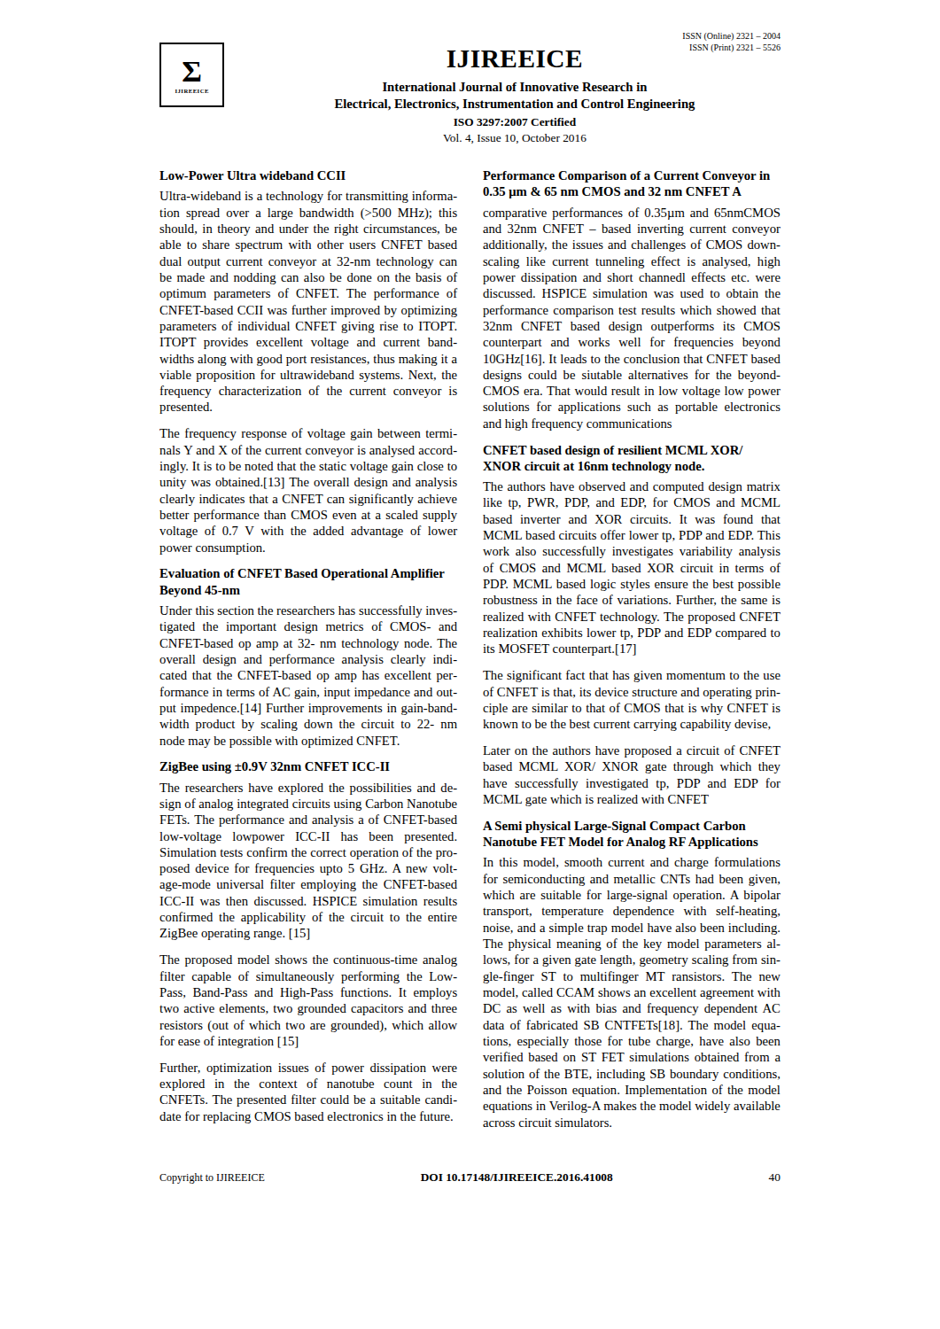ISSN (Online) 2321 – 2004
ISSN (Print) 2321 – 5526
Σ IJIREEICE
IJIREEICE
International Journal of Innovative Research in
Electrical, Electronics, Instrumentation and Control Engineering
ISO 3297:2007 Certified
Vol. 4, Issue 10, October 2016
Low-Power Ultra wideband CCII
Ultra-wideband is a technology for transmitting information spread over a large bandwidth (>500 MHz); this should, in theory and under the right circumstances, be able to share spectrum with other users CNFET based dual output current conveyor at 32-nm technology can be made and nodding can also be done on the basis of optimum parameters of CNFET. The performance of CNFET-based CCII was further improved by optimizing parameters of individual CNFET giving rise to ITOPT. ITOPT provides excellent voltage and current bandwidths along with good port resistances, thus making it a viable proposition for ultrawideband systems. Next, the frequency characterization of the current conveyor is presented.
The frequency response of voltage gain between terminals Y and X of the current conveyor is analysed accordingly. It is to be noted that the static voltage gain close to unity was obtained.[13] The overall design and analysis clearly indicates that a CNFET can significantly achieve better performance than CMOS even at a scaled supply voltage of 0.7 V with the added advantage of lower power consumption.
Evaluation of CNFET Based Operational Amplifier Beyond 45-nm
Under this section the researchers has successfully investigated the important design metrics of CMOS- and CNFET-based op amp at 32- nm technology node. The overall design and performance analysis clearly indicated that the CNFET-based op amp has excellent performance in terms of AC gain, input impedance and output impedence.[14] Further improvements in gain-bandwidth product by scaling down the circuit to 22- nm node may be possible with optimized CNFET.
ZigBee using ±0.9V 32nm CNFET ICC-II
The researchers have explored the possibilities and design of analog integrated circuits using Carbon Nanotube FETs. The performance and analysis a of CNFET-based low-voltage lowpower ICC-II has been presented. Simulation tests confirm the correct operation of the proposed device for frequencies upto 5 GHz. A new voltage-mode universal filter employing the CNFET-based ICC-II was then discussed. HSPICE simulation results confirmed the applicability of the circuit to the entire ZigBee operating range. [15]
The proposed model shows the continuous-time analog filter capable of simultaneously performing the Low-Pass, Band-Pass and High-Pass functions. It employs two active elements, two grounded capacitors and three resistors (out of which two are grounded), which allow for ease of integration [15]
Further, optimization issues of power dissipation were explored in the context of nanotube count in the CNFETs. The presented filter could be a suitable candidate for replacing CMOS based electronics in the future.
Performance Comparison of a Current Conveyor in 0.35 μm & 65 nm CMOS and 32 nm CNFET A
comparative performances of 0.35µm and 65nmCMOS and 32nm CNFET – based inverting current conveyor additionally, the issues and challenges of CMOS downscaling like current tunneling effect is analysed, high power dissipation and short channedl effects etc. were discussed. HSPICE simulation was used to obtain the performance comparison test results which showed that 32nm CNFET based design outperforms its CMOS counterpart and works well for frequencies beyond 10GHz[16]. It leads to the conclusion that CNFET based designs could be siutable alternatives for the beyond-CMOS era. That would result in low voltage low power solutions for applications such as portable electronics and high frequency communications
CNFET based design of resilient MCML XOR/ XNOR circuit at 16nm technology node.
The authors have observed and computed design matrix like tp, PWR, PDP, and EDP, for CMOS and MCML based inverter and XOR circuits. It was found that MCML based circuits offer lower tp, PDP and EDP. This work also successfully investigates variability analysis of CMOS and MCML based XOR circuit in terms of PDP. MCML based logic styles ensure the best possible robustness in the face of variations. Further, the same is realized with CNFET technology. The proposed CNFET realization exhibits lower tp, PDP and EDP compared to its MOSFET counterpart.[17]
The significant fact that has given momentum to the use of CNFET is that, its device structure and operating principle are similar to that of CMOS that is why CNFET is known to be the best current carrying capability devise,
Later on the authors have proposed a circuit of CNFET based MCML XOR/ XNOR gate through which they have successfully investigated tp, PDP and EDP for MCML gate which is realized with CNFET
A Semi physical Large-Signal Compact Carbon Nanotube FET Model for Analog RF Applications
In this model, smooth current and charge formulations for semiconducting and metallic CNTs had been given, which are suitable for large-signal operation. A bipolar transport, temperature dependence with self-heating, noise, and a simple trap model have also been including. The physical meaning of the key model parameters allows, for a given gate length, geometry scaling from single-finger ST to multifinger MT ransistors. The new model, called CCAM shows an excellent agreement with DC as well as with bias and frequency dependent AC data of fabricated SB CNTFETs[18]. The model equations, especially those for tube charge, have also been verified based on ST FET simulations obtained from a solution of the BTE, including SB boundary conditions, and the Poisson equation. Implementation of the model equations in Verilog-A makes the model widely available across circuit simulators.
Copyright to IJIREEICE DOI 10.17148/IJIREEICE.2016.41008 40